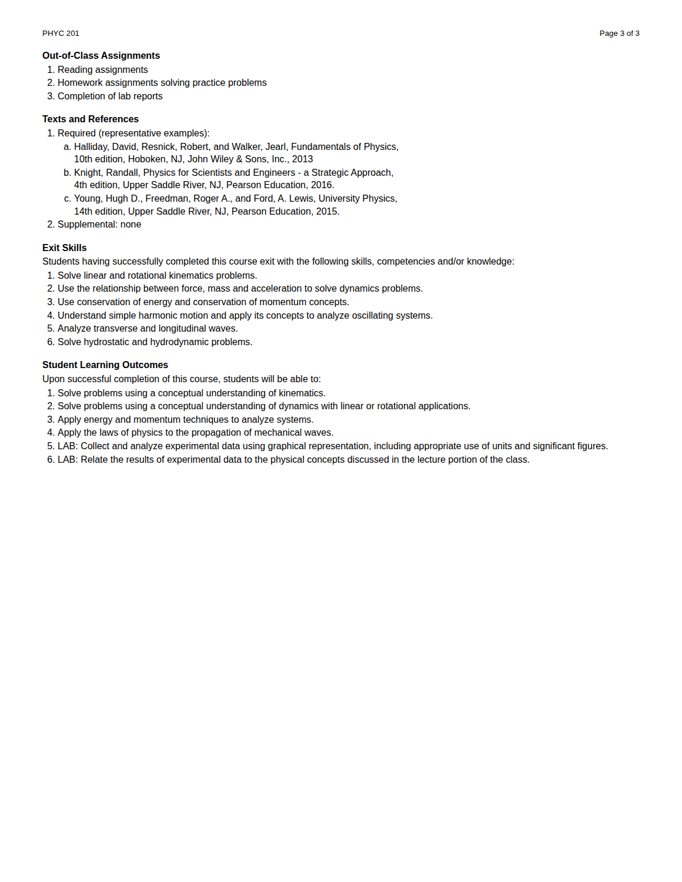PHYC 201 Page 3 of 3
Out-of-Class Assignments
Reading assignments
Homework assignments solving practice problems
Completion of lab reports
Texts and References
Required (representative examples):
Halliday, David, Resnick, Robert, and Walker, Jearl, Fundamentals of Physics,
10th edition, Hoboken, NJ, John Wiley & Sons, Inc., 2013
Knight, Randall, Physics for Scientists and Engineers - a Strategic Approach,
4th edition, Upper Saddle River, NJ, Pearson Education, 2016.
Young, Hugh D., Freedman, Roger A., and Ford, A. Lewis, University Physics,
14th edition, Upper Saddle River, NJ, Pearson Education, 2015.
Supplemental: none
Exit Skills
Students having successfully completed this course exit with the following skills, competencies and/or knowledge:
Solve linear and rotational kinematics problems.
Use the relationship between force, mass and acceleration to solve dynamics problems.
Use conservation of energy and conservation of momentum concepts.
Understand simple harmonic motion and apply its concepts to analyze oscillating systems.
Analyze transverse and longitudinal waves.
Solve hydrostatic and hydrodynamic problems.
Student Learning Outcomes
Upon successful completion of this course, students will be able to:
Solve problems using a conceptual understanding of kinematics.
Solve problems using a conceptual understanding of dynamics with linear or rotational applications.
Apply energy and momentum techniques to analyze systems.
Apply the laws of physics to the propagation of mechanical waves.
LAB: Collect and analyze experimental data using graphical representation, including appropriate use of units and significant figures.
LAB: Relate the results of experimental data to the physical concepts discussed in the lecture portion of the class.